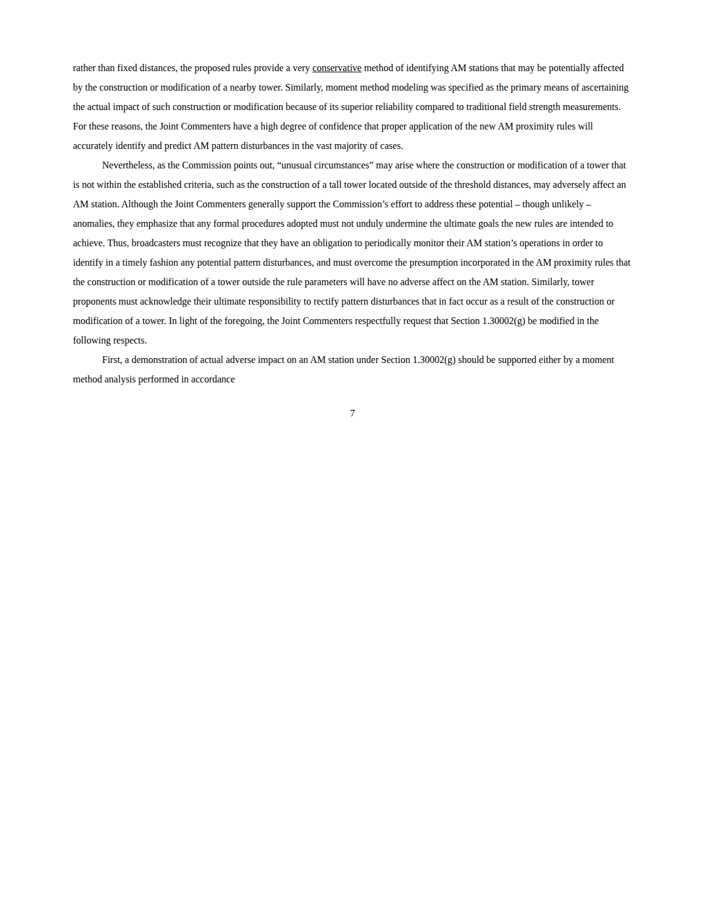rather than fixed distances, the proposed rules provide a very conservative method of identifying AM stations that may be potentially affected by the construction or modification of a nearby tower. Similarly, moment method modeling was specified as the primary means of ascertaining the actual impact of such construction or modification because of its superior reliability compared to traditional field strength measurements. For these reasons, the Joint Commenters have a high degree of confidence that proper application of the new AM proximity rules will accurately identify and predict AM pattern disturbances in the vast majority of cases.
Nevertheless, as the Commission points out, “unusual circumstances” may arise where the construction or modification of a tower that is not within the established criteria, such as the construction of a tall tower located outside of the threshold distances, may adversely affect an AM station. Although the Joint Commenters generally support the Commission’s effort to address these potential – though unlikely – anomalies, they emphasize that any formal procedures adopted must not unduly undermine the ultimate goals the new rules are intended to achieve. Thus, broadcasters must recognize that they have an obligation to periodically monitor their AM station’s operations in order to identify in a timely fashion any potential pattern disturbances, and must overcome the presumption incorporated in the AM proximity rules that the construction or modification of a tower outside the rule parameters will have no adverse affect on the AM station. Similarly, tower proponents must acknowledge their ultimate responsibility to rectify pattern disturbances that in fact occur as a result of the construction or modification of a tower. In light of the foregoing, the Joint Commenters respectfully request that Section 1.30002(g) be modified in the following respects.
First, a demonstration of actual adverse impact on an AM station under Section 1.30002(g) should be supported either by a moment method analysis performed in accordance
7